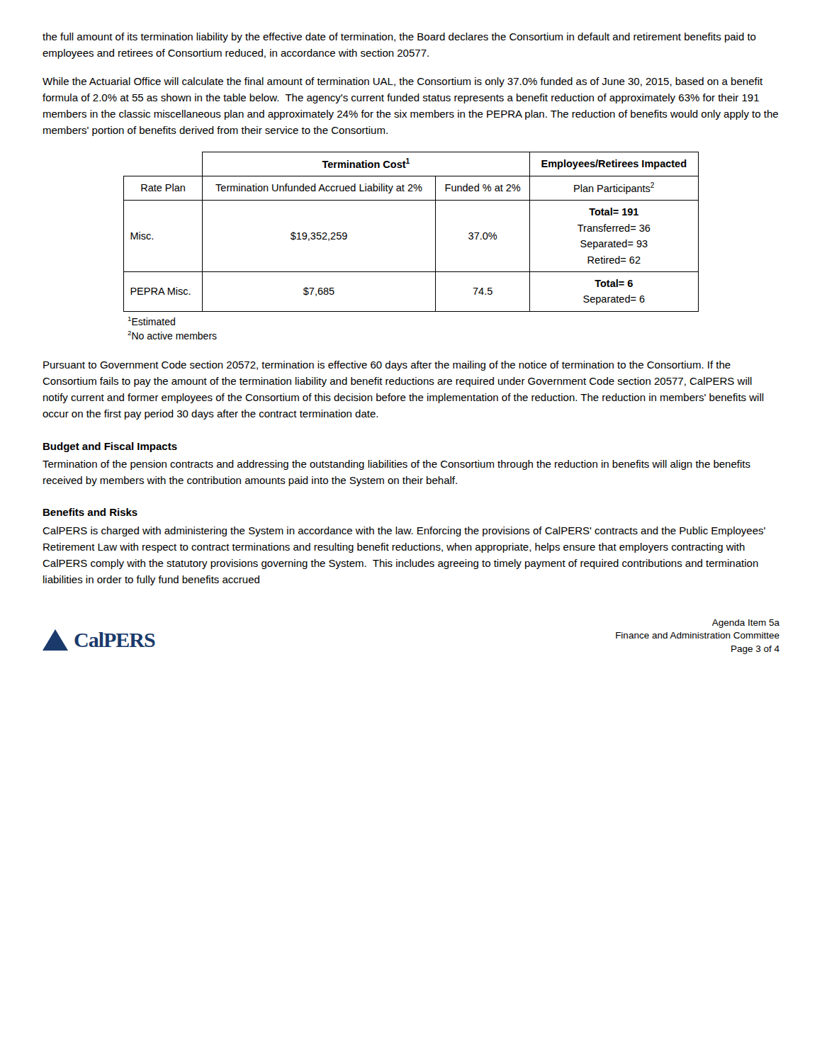the full amount of its termination liability by the effective date of termination, the Board declares the Consortium in default and retirement benefits paid to employees and retirees of Consortium reduced, in accordance with section 20577.
While the Actuarial Office will calculate the final amount of termination UAL, the Consortium is only 37.0% funded as of June 30, 2015, based on a benefit formula of 2.0% at 55 as shown in the table below. The agency's current funded status represents a benefit reduction of approximately 63% for their 191 members in the classic miscellaneous plan and approximately 24% for the six members in the PEPRA plan. The reduction of benefits would only apply to the members' portion of benefits derived from their service to the Consortium.
| | Termination Cost 1 | Employees/Retirees Impacted |
| Rate Plan | Termination Unfunded Accrued Liability at 2% | Funded % at 2% | Plan Participants 2 |
| Misc. | $19,352,259 | 37.0% | Total= 191 Transferred= 36 Separated= 93 Retired= 62 |
| PEPRA Misc. | $7,685 | 74.5 | Total= 6 Separated= 6 |
1Estimated
2No active members
Pursuant to Government Code section 20572, termination is effective 60 days after the mailing of the notice of termination to the Consortium. If the Consortium fails to pay the amount of the termination liability and benefit reductions are required under Government Code section 20577, CalPERS will notify current and former employees of the Consortium of this decision before the implementation of the reduction. The reduction in members' benefits will occur on the first pay period 30 days after the contract termination date.
Budget and Fiscal Impacts
Termination of the pension contracts and addressing the outstanding liabilities of the Consortium through the reduction in benefits will align the benefits received by members with the contribution amounts paid into the System on their behalf.
Benefits and Risks
CalPERS is charged with administering the System in accordance with the law. Enforcing the provisions of CalPERS' contracts and the Public Employees' Retirement Law with respect to contract terminations and resulting benefit reductions, when appropriate, helps ensure that employers contracting with CalPERS comply with the statutory provisions governing the System. This includes agreeing to timely payment of required contributions and termination liabilities in order to fully fund benefits accrued
CalPERS
Agenda Item 5a
Finance and Administration Committee
Page 3 of 4